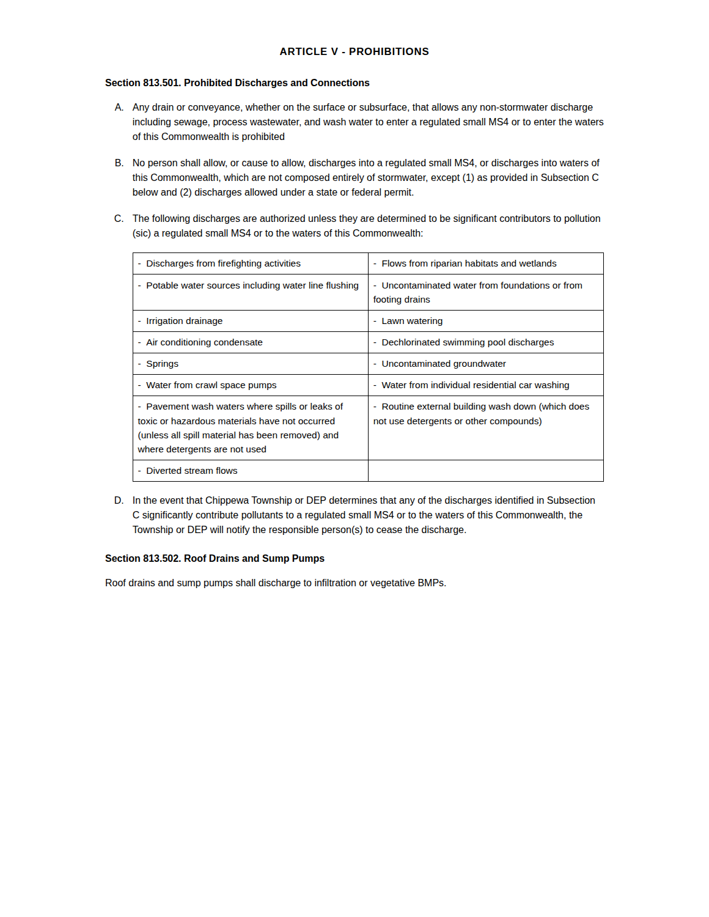ARTICLE V - PROHIBITIONS
Section 813.501. Prohibited Discharges and Connections
Any drain or conveyance, whether on the surface or subsurface, that allows any non-stormwater discharge including sewage, process wastewater, and wash water to enter a regulated small MS4 or to enter the waters of this Commonwealth is prohibited
No person shall allow, or cause to allow, discharges into a regulated small MS4, or discharges into waters of this Commonwealth, which are not composed entirely of stormwater, except (1) as provided in Subsection C below and (2) discharges allowed under a state or federal permit.
The following discharges are authorized unless they are determined to be significant contributors to pollution (sic) a regulated small MS4 or to the waters of this Commonwealth:
| Discharges from firefighting activities | Flows from riparian habitats and wetlands |
| Potable water sources including water line flushing | Uncontaminated water from foundations or from footing drains |
| Irrigation drainage | Lawn watering |
| Air conditioning condensate | Dechlorinated swimming pool discharges |
| Springs | Uncontaminated groundwater |
| Water from crawl space pumps | Water from individual residential car washing |
| Pavement wash waters where spills or leaks of toxic or hazardous materials have not occurred (unless all spill material has been removed) and where detergents are not used | Routine external building wash down (which does not use detergents or other compounds) |
| Diverted stream flows | |
In the event that Chippewa Township or DEP determines that any of the discharges identified in Subsection C significantly contribute pollutants to a regulated small MS4 or to the waters of this Commonwealth, the Township or DEP will notify the responsible person(s) to cease the discharge.
Section 813.502. Roof Drains and Sump Pumps
Roof drains and sump pumps shall discharge to infiltration or vegetative BMPs.